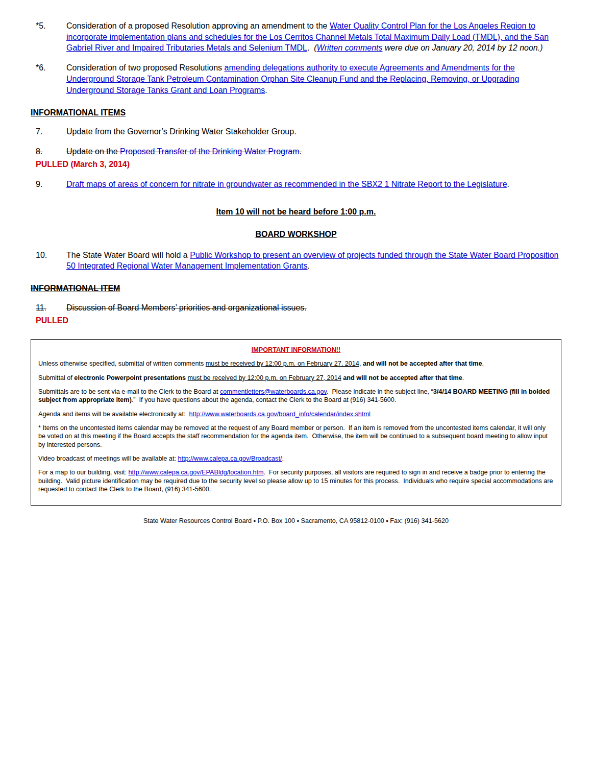*5.
Consideration of a proposed Resolution approving an amendment to the Water Quality Control Plan for the Los Angeles Region to incorporate implementation plans and schedules for the Los Cerritos Channel Metals Total Maximum Daily Load (TMDL), and the San Gabriel River and Impaired Tributaries Metals and Selenium TMDL. (Written comments were due on January 20, 2014 by 12 noon.)
*6.
Consideration of two proposed Resolutions amending delegations authority to execute Agreements and Amendments for the Underground Storage Tank Petroleum Contamination Orphan Site Cleanup Fund and the Replacing, Removing, or Upgrading Underground Storage Tanks Grant and Loan Programs.
INFORMATIONAL ITEMS
7.
Update from the Governor’s Drinking Water Stakeholder Group.
8.
Update on the Proposed Transfer of the Drinking Water Program.
PULLED (March 3, 2014)
9.
Draft maps of areas of concern for nitrate in groundwater as recommended in the SBX2 1 Nitrate Report to the Legislature.
Item 10 will not be heard before 1:00 p.m.
BOARD WORKSHOP
10.
The State Water Board will hold a Public Workshop to present an overview of projects funded through the State Water Board Proposition 50 Integrated Regional Water Management Implementation Grants.
INFORMATIONAL ITEM
11.
Discussion of Board Members’ priorities and organizational issues.
PULLED
IMPORTANT INFORMATION!!
Unless otherwise specified, submittal of written comments must be received by 12:00 p.m. on February 27, 2014, and will not be accepted after that time.
Submittal of electronic Powerpoint presentations must be received by 12:00 p.m. on February 27, 2014 and will not be accepted after that time.
Submittals are to be sent via e-mail to the Clerk to the Board at commentletters@waterboards.ca.gov. Please indicate in the subject line, “3/4/14 BOARD MEETING (fill in bolded subject from appropriate item).” If you have questions about the agenda, contact the Clerk to the Board at (916) 341-5600.
Agenda and items will be available electronically at: http://www.waterboards.ca.gov/board_info/calendar/index.shtml
* Items on the uncontested items calendar may be removed at the request of any Board member or person. If an item is removed from the uncontested items calendar, it will only be voted on at this meeting if the Board accepts the staff recommendation for the agenda item. Otherwise, the item will be continued to a subsequent board meeting to allow input by interested persons.
Video broadcast of meetings will be available at: http://www.calepa.ca.gov/Broadcast/.
For a map to our building, visit: http://www.calepa.ca.gov/EPABldg/location.htm. For security purposes, all visitors are required to sign in and receive a badge prior to entering the building. Valid picture identification may be required due to the security level so please allow up to 15 minutes for this process. Individuals who require special accommodations are requested to contact the Clerk to the Board, (916) 341-5600.
State Water Resources Control Board ▪ P.O. Box 100 ▪ Sacramento, CA 95812-0100 ▪ Fax: (916) 341-5620